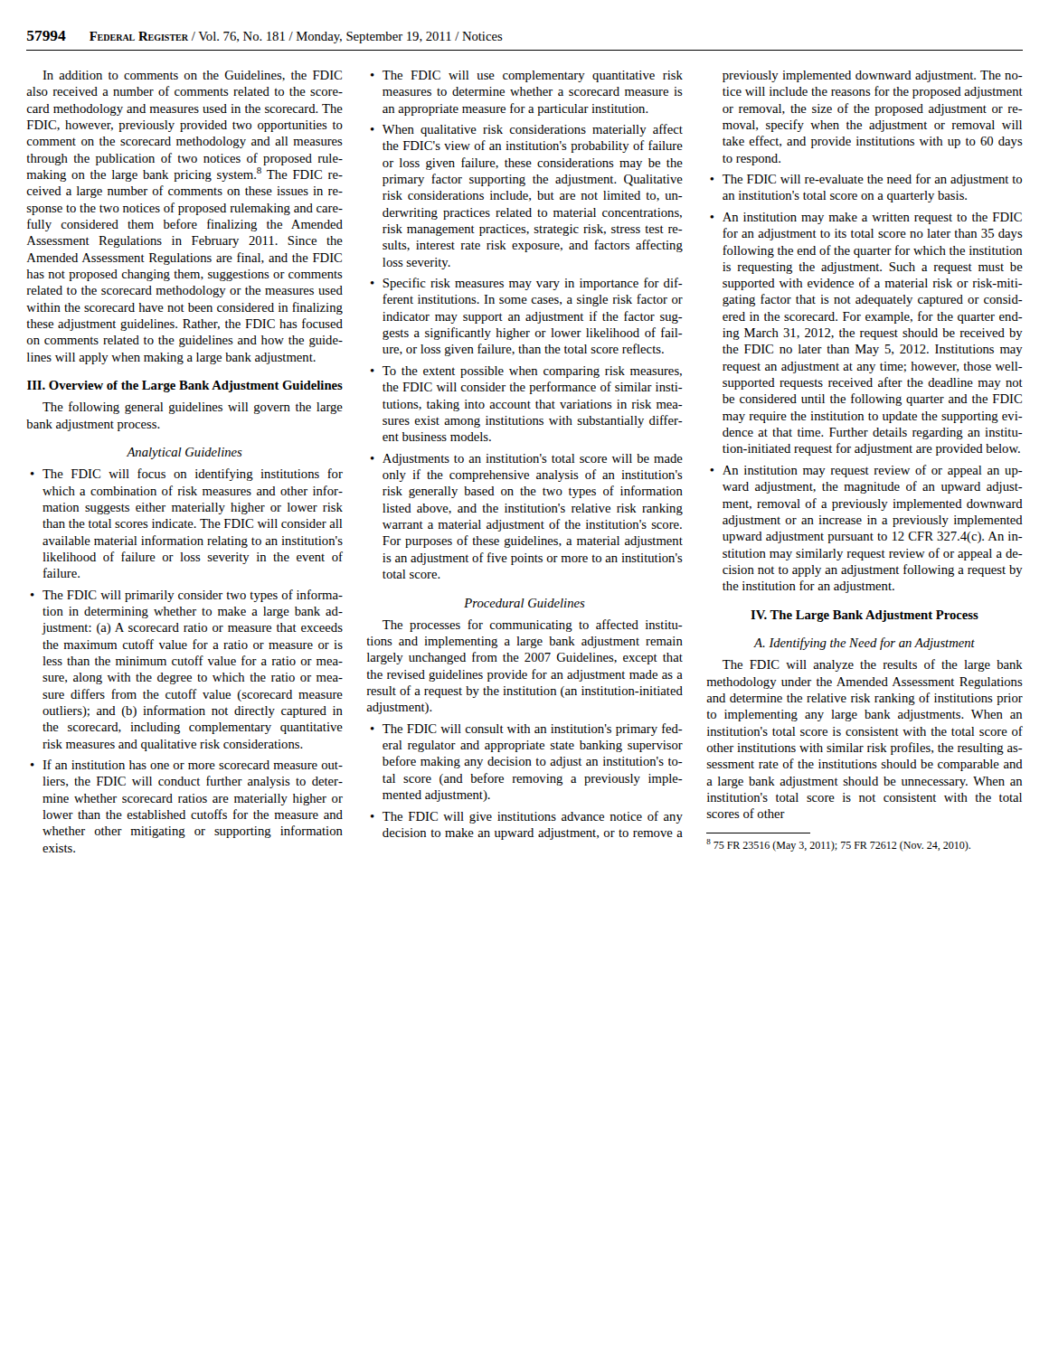57994 Federal Register / Vol. 76, No. 181 / Monday, September 19, 2011 / Notices
In addition to comments on the Guidelines, the FDIC also received a number of comments related to the scorecard methodology and measures used in the scorecard. The FDIC, however, previously provided two opportunities to comment on the scorecard methodology and all measures through the publication of two notices of proposed rulemaking on the large bank pricing system.8 The FDIC received a large number of comments on these issues in response to the two notices of proposed rulemaking and carefully considered them before finalizing the Amended Assessment Regulations in February 2011. Since the Amended Assessment Regulations are final, and the FDIC has not proposed changing them, suggestions or comments related to the scorecard methodology or the measures used within the scorecard have not been considered in finalizing these adjustment guidelines. Rather, the FDIC has focused on comments related to the guidelines and how the guidelines will apply when making a large bank adjustment.
III. Overview of the Large Bank Adjustment Guidelines
The following general guidelines will govern the large bank adjustment process.
Analytical Guidelines
The FDIC will focus on identifying institutions for which a combination of risk measures and other information suggests either materially higher or lower risk than the total scores indicate. The FDIC will consider all available material information relating to an institution's likelihood of failure or loss severity in the event of failure.
The FDIC will primarily consider two types of information in determining whether to make a large bank adjustment: (a) A scorecard ratio or measure that exceeds the maximum cutoff value for a ratio or measure or is less than the minimum cutoff value for a ratio or measure, along with the degree to which the ratio or measure differs from the cutoff value (scorecard measure outliers); and (b) information not directly captured in the scorecard, including complementary quantitative risk measures and qualitative risk considerations.
If an institution has one or more scorecard measure outliers, the FDIC will conduct further analysis to determine whether scorecard ratios are materially higher or lower than the established cutoffs for the measure and whether other mitigating or supporting information exists.
The FDIC will use complementary quantitative risk measures to determine whether a scorecard measure is an appropriate measure for a particular institution.
When qualitative risk considerations materially affect the FDIC's view of an institution's probability of failure or loss given failure, these considerations may be the primary factor supporting the adjustment. Qualitative risk considerations include, but are not limited to, underwriting practices related to material concentrations, risk management practices, strategic risk, stress test results, interest rate risk exposure, and factors affecting loss severity.
Specific risk measures may vary in importance for different institutions. In some cases, a single risk factor or indicator may support an adjustment if the factor suggests a significantly higher or lower likelihood of failure, or loss given failure, than the total score reflects.
To the extent possible when comparing risk measures, the FDIC will consider the performance of similar institutions, taking into account that variations in risk measures exist among institutions with substantially different business models.
Adjustments to an institution's total score will be made only if the comprehensive analysis of an institution's risk generally based on the two types of information listed above, and the institution's relative risk ranking warrant a material adjustment of the institution's score. For purposes of these guidelines, a material adjustment is an adjustment of five points or more to an institution's total score.
Procedural Guidelines
The processes for communicating to affected institutions and implementing a large bank adjustment remain largely unchanged from the 2007 Guidelines, except that the revised guidelines provide for an adjustment made as a result of a request by the institution (an institution-initiated adjustment).
The FDIC will consult with an institution's primary federal regulator and appropriate state banking supervisor before making any decision to adjust an institution's total score (and before removing a previously implemented adjustment).
The FDIC will give institutions advance notice of any decision to make an upward adjustment, or to remove a previously implemented downward adjustment. The notice will include the reasons for the proposed adjustment or removal, the size of the proposed adjustment or removal, specify when the adjustment or removal will take effect, and provide institutions with up to 60 days to respond.
The FDIC will re-evaluate the need for an adjustment to an institution's total score on a quarterly basis.
An institution may make a written request to the FDIC for an adjustment to its total score no later than 35 days following the end of the quarter for which the institution is requesting the adjustment. Such a request must be supported with evidence of a material risk or risk-mitigating factor that is not adequately captured or considered in the scorecard. For example, for the quarter ending March 31, 2012, the request should be received by the FDIC no later than May 5, 2012. Institutions may request an adjustment at any time; however, those well-supported requests received after the deadline may not be considered until the following quarter and the FDIC may require the institution to update the supporting evidence at that time. Further details regarding an institution-initiated request for adjustment are provided below.
An institution may request review of or appeal an upward adjustment, the magnitude of an upward adjustment, removal of a previously implemented downward adjustment or an increase in a previously implemented upward adjustment pursuant to 12 CFR 327.4(c). An institution may similarly request review of or appeal a decision not to apply an adjustment following a request by the institution for an adjustment.
IV. The Large Bank Adjustment Process
A. Identifying the Need for an Adjustment
The FDIC will analyze the results of the large bank methodology under the Amended Assessment Regulations and determine the relative risk ranking of institutions prior to implementing any large bank adjustments. When an institution's total score is consistent with the total score of other institutions with similar risk profiles, the resulting assessment rate of the institutions should be comparable and a large bank adjustment should be unnecessary. When an institution's total score is not consistent with the total scores of other
8 75 FR 23516 (May 3, 2011); 75 FR 72612 (Nov. 24, 2010).